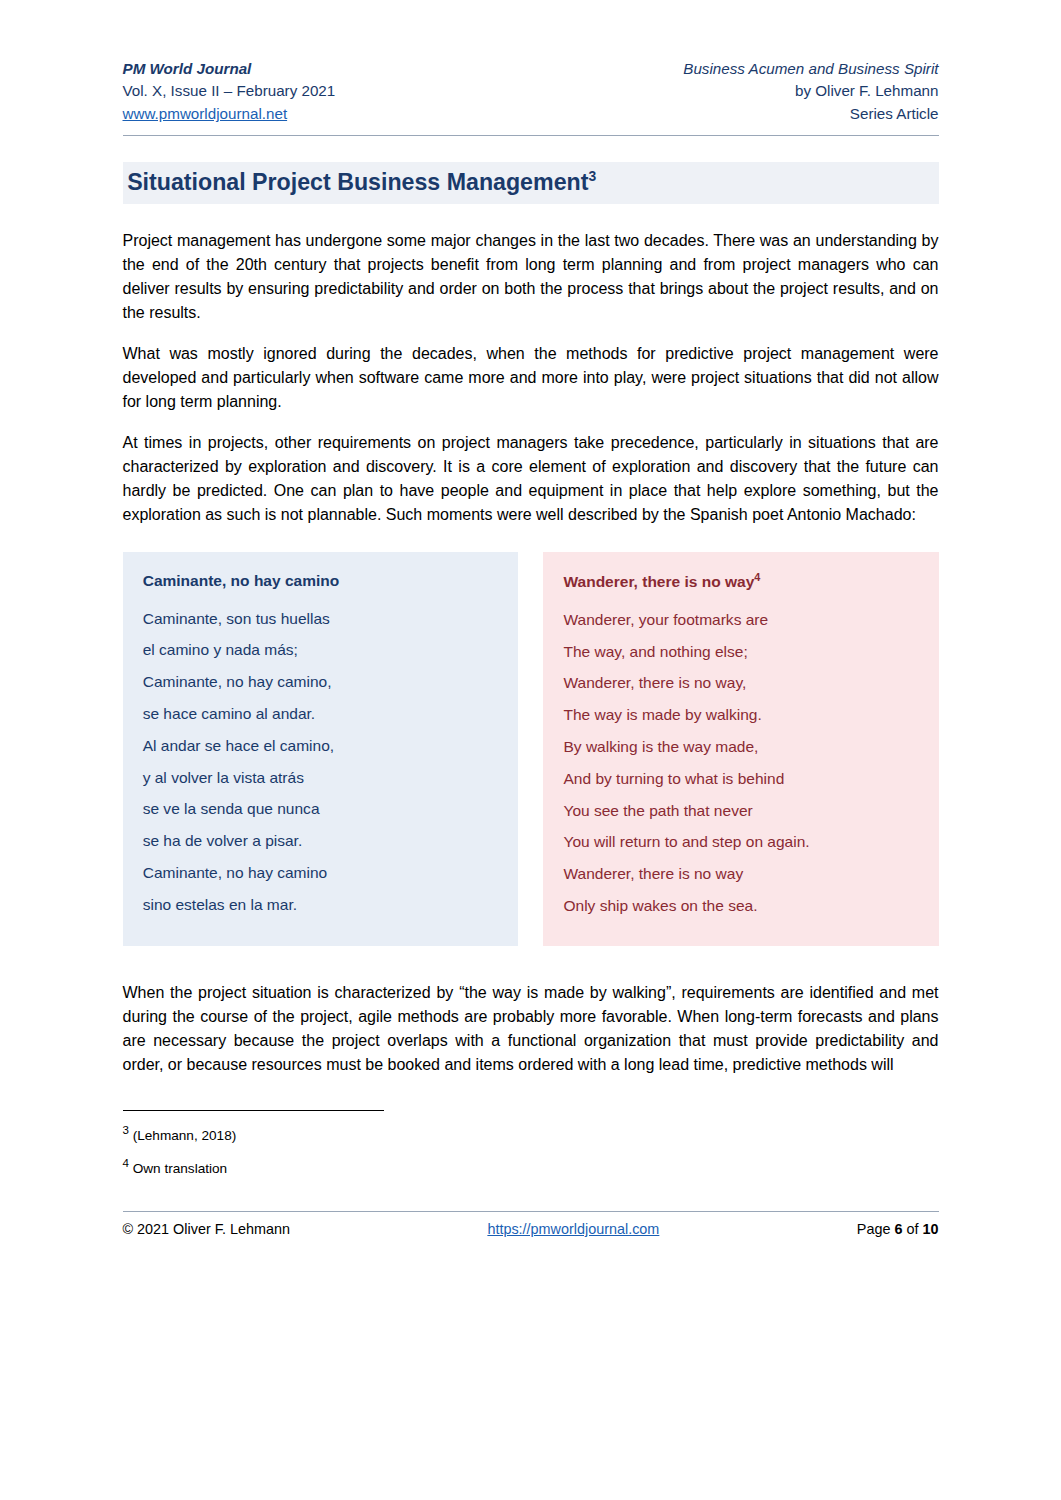PM World Journal
Vol. X, Issue II – February 2021
www.pmworldjournal.net
Business Acumen and Business Spirit
by Oliver F. Lehmann
Series Article
Situational Project Business Management3
Project management has undergone some major changes in the last two decades. There was an understanding by the end of the 20th century that projects benefit from long term planning and from project managers who can deliver results by ensuring predictability and order on both the process that brings about the project results, and on the results.
What was mostly ignored during the decades, when the methods for predictive project management were developed and particularly when software came more and more into play, were project situations that did not allow for long term planning.
At times in projects, other requirements on project managers take precedence, particularly in situations that are characterized by exploration and discovery. It is a core element of exploration and discovery that the future can hardly be predicted. One can plan to have people and equipment in place that help explore something, but the exploration as such is not plannable. Such moments were well described by the Spanish poet Antonio Machado:
Caminante, no hay camino
Caminante, son tus huellas
el camino y nada más;
Caminante, no hay camino,
se hace camino al andar.
Al andar se hace el camino,
y al volver la vista atrás
se ve la senda que nunca
se ha de volver a pisar.
Caminante, no hay camino
sino estelas en la mar.
Wanderer, there is no way4
Wanderer, your footmarks are
The way, and nothing else;
Wanderer, there is no way,
The way is made by walking.
By walking is the way made,
And by turning to what is behind
You see the path that never
You will return to and step on again.
Wanderer, there is no way
Only ship wakes on the sea.
When the project situation is characterized by “the way is made by walking”, requirements are identified and met during the course of the project, agile methods are probably more favorable. When long-term forecasts and plans are necessary because the project overlaps with a functional organization that must provide predictability and order, or because resources must be booked and items ordered with a long lead time, predictive methods will
3 (Lehmann, 2018)
4 Own translation
© 2021 Oliver F. Lehmann
https://pmworldjournal.com
Page 6 of 10